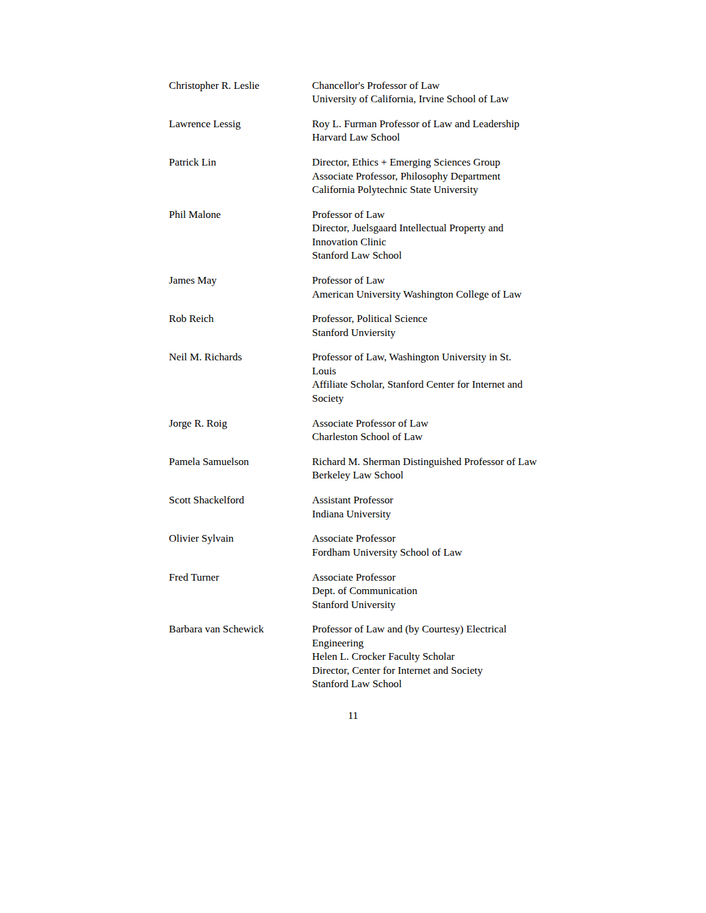| Christopher R. Leslie | Chancellor's Professor of Law University of California, Irvine School of Law |
| Lawrence Lessig | Roy L. Furman Professor of Law and Leadership Harvard Law School |
| Patrick Lin | Director, Ethics + Emerging Sciences Group Associate Professor, Philosophy Department California Polytechnic State University |
| Phil Malone | Professor of Law Director, Juelsgaard Intellectual Property and Innovation Clinic Stanford Law School |
| James May | Professor of Law American University Washington College of Law |
| Rob Reich | Professor, Political Science Stanford Unviersity |
| Neil M. Richards | Professor of Law, Washington University in St. Louis Affiliate Scholar, Stanford Center for Internet and Society |
| Jorge R. Roig | Associate Professor of Law Charleston School of Law |
| Pamela Samuelson | Richard M. Sherman Distinguished Professor of Law Berkeley Law School |
| Scott Shackelford | Assistant Professor Indiana University |
| Olivier Sylvain | Associate Professor Fordham University School of Law |
| Fred Turner | Associate Professor Dept. of Communication Stanford University |
| Barbara van Schewick | Professor of Law and (by Courtesy) Electrical Engineering Helen L. Crocker Faculty Scholar Director, Center for Internet and Society Stanford Law School |
11